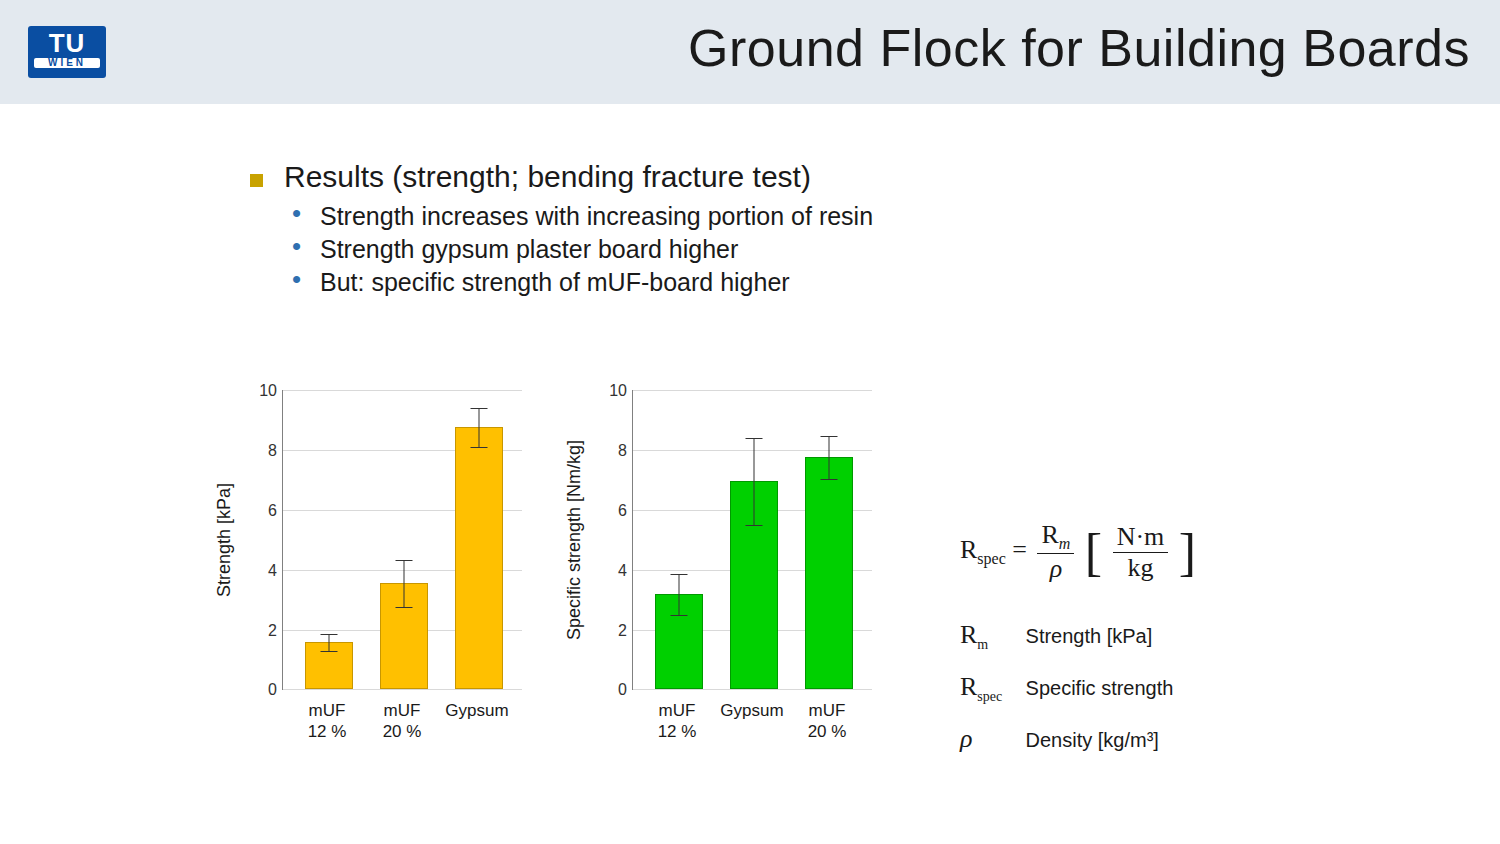TU WIEN
Ground Flock for Building Boards
Results (strength; bending fracture test)
Strength increases with increasing portion of resin
Strength gypsum plaster board higher
But: specific strength of mUF-board higher
Strength [kPa]
10
8
6
4
2
0
mUF
12 % mUF
20 % Gypsum
Specific strength [Nm/kg]
10
8
6
4
2
0
mUF
12 % Gypsum mUF
20 %
Rspec = Rm ρ [ N·m kg ]
Rm Strength [kPa]
Rspec Specific strength
ρ Density [kg/m³]